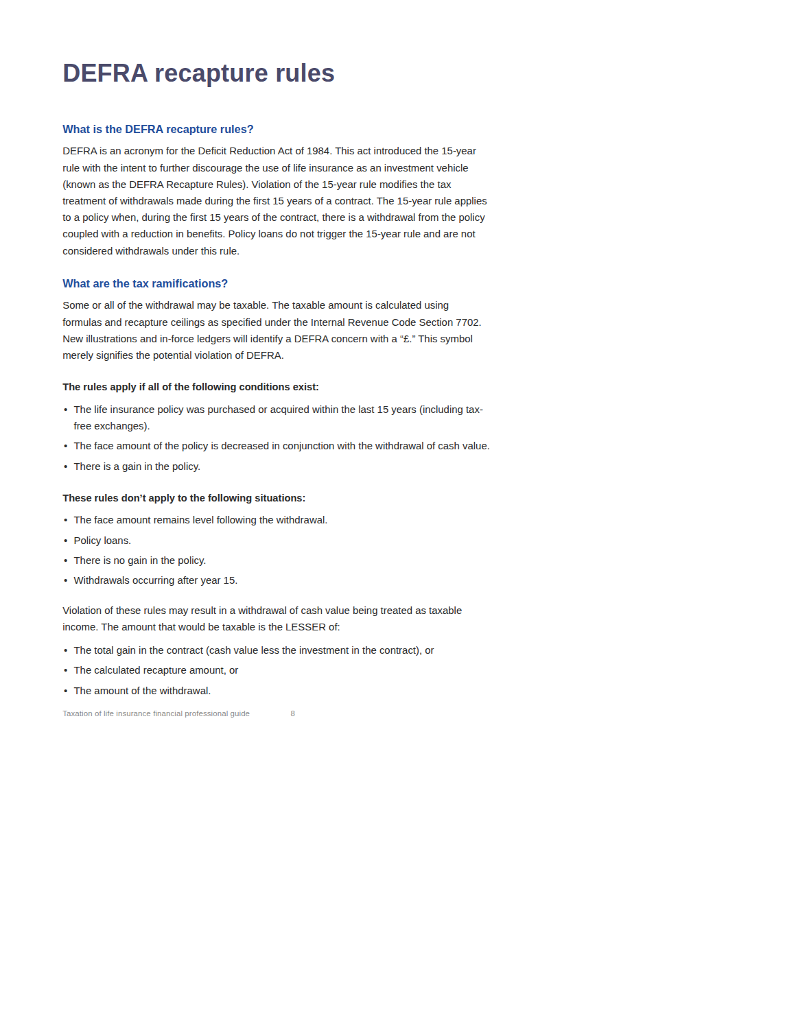DEFRA recapture rules
What is the DEFRA recapture rules?
DEFRA is an acronym for the Deficit Reduction Act of 1984. This act introduced the 15-year rule with the intent to further discourage the use of life insurance as an investment vehicle (known as the DEFRA Recapture Rules). Violation of the 15-year rule modifies the tax treatment of withdrawals made during the first 15 years of a contract. The 15-year rule applies to a policy when, during the first 15 years of the contract, there is a withdrawal from the policy coupled with a reduction in benefits. Policy loans do not trigger the 15-year rule and are not considered withdrawals under this rule.
What are the tax ramifications?
Some or all of the withdrawal may be taxable. The taxable amount is calculated using formulas and recapture ceilings as specified under the Internal Revenue Code Section 7702. New illustrations and in-force ledgers will identify a DEFRA concern with a “£.” This symbol merely signifies the potential violation of DEFRA.
The rules apply if all of the following conditions exist:
The life insurance policy was purchased or acquired within the last 15 years (including tax-free exchanges).
The face amount of the policy is decreased in conjunction with the withdrawal of cash value.
There is a gain in the policy.
These rules don’t apply to the following situations:
The face amount remains level following the withdrawal.
Policy loans.
There is no gain in the policy.
Withdrawals occurring after year 15.
Violation of these rules may result in a withdrawal of cash value being treated as taxable income. The amount that would be taxable is the LESSER of:
The total gain in the contract (cash value less the investment in the contract), or
The calculated recapture amount, or
The amount of the withdrawal.
Taxation of life insurance financial professional guide8